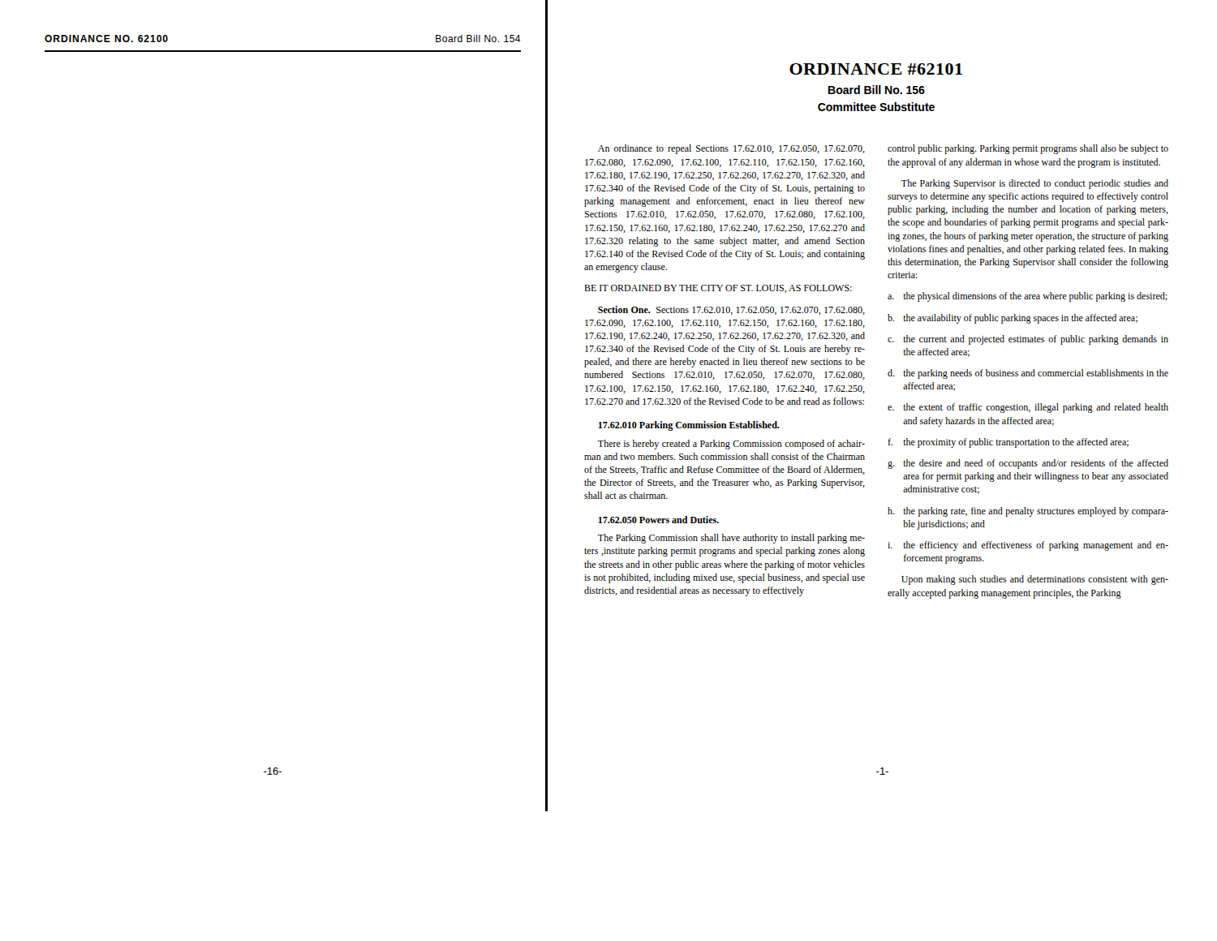ORDINANCE NO. 62100 Board Bill No. 154
-16-
ORDINANCE #62101
Board Bill No. 156
Committee Substitute
An ordinance to repeal Sections 17.62.010, 17.62.050, 17.62.070, 17.62.080, 17.62.090, 17.62.100, 17.62.110, 17.62.150, 17.62.160, 17.62.180, 17.62.190, 17.62.250, 17.62.260, 17.62.270, 17.62.320, and 17.62.340 of the Revised Code of the City of St. Louis, pertaining to parking management and enforcement, enact in lieu thereof new Sections 17.62.010, 17.62.050, 17.62.070, 17.62.080, 17.62.100, 17.62.150, 17.62.160, 17.62.180, 17.62.240, 17.62.250, 17.62.270 and 17.62.320 relating to the same subject matter, and amend Section 17.62.140 of the Revised Code of the City of St. Louis; and containing an emergency clause.
BE IT ORDAINED BY THE CITY OF ST. LOUIS, AS FOLLOWS:
Section One. Sections 17.62.010, 17.62.050, 17.62.070, 17.62.080, 17.62.090, 17.62.100, 17.62.110, 17.62.150, 17.62.160, 17.62.180, 17.62.190, 17.62.240, 17.62.250, 17.62.260, 17.62.270, 17.62.320, and 17.62.340 of the Revised Code of the City of St. Louis are hereby repealed, and there are hereby enacted in lieu thereof new sections to be numbered Sections 17.62.010, 17.62.050, 17.62.070, 17.62.080, 17.62.100, 17.62.150, 17.62.160, 17.62.180, 17.62.240, 17.62.250, 17.62.270 and 17.62.320 of the Revised Code to be and read as follows:
17.62.010 Parking Commission Established.
There is hereby created a Parking Commission composed of achairman and two members. Such commission shall consist of the Chairman of the Streets, Traffic and Refuse Committee of the Board of Aldermen, the Director of Streets, and the Treasurer who, as Parking Supervisor, shall act as chairman.
17.62.050 Powers and Duties.
The Parking Commission shall have authority to install parking meters ,institute parking permit programs and special parking zones along the streets and in other public areas where the parking of motor vehicles is not prohibited, including mixed use, special business, and special use districts, and residential areas as necessary to effectively
control public parking. Parking permit programs shall also be subject to the approval of any alderman in whose ward the program is instituted.
The Parking Supervisor is directed to conduct periodic studies and surveys to determine any specific actions required to effectively control public parking, including the number and location of parking meters, the scope and boundaries of parking permit programs and special parking zones, the hours of parking meter operation, the structure of parking violations fines and penalties, and other parking related fees. In making this determination, the Parking Supervisor shall consider the following criteria:
a. the physical dimensions of the area where public parking is desired;
b. the availability of public parking spaces in the affected area;
c. the current and projected estimates of public parking demands in the affected area;
d. the parking needs of business and commercial establishments in the affected area;
e. the extent of traffic congestion, illegal parking and related health and safety hazards in the affected area;
f. the proximity of public transportation to the affected area;
g. the desire and need of occupants and/or residents of the affected area for permit parking and their willingness to bear any associated administrative cost;
h. the parking rate, fine and penalty structures employed by comparable jurisdictions; and
i. the efficiency and effectiveness of parking management and enforcement programs.
Upon making such studies and determinations consistent with generally accepted parking management principles, the Parking
-1-